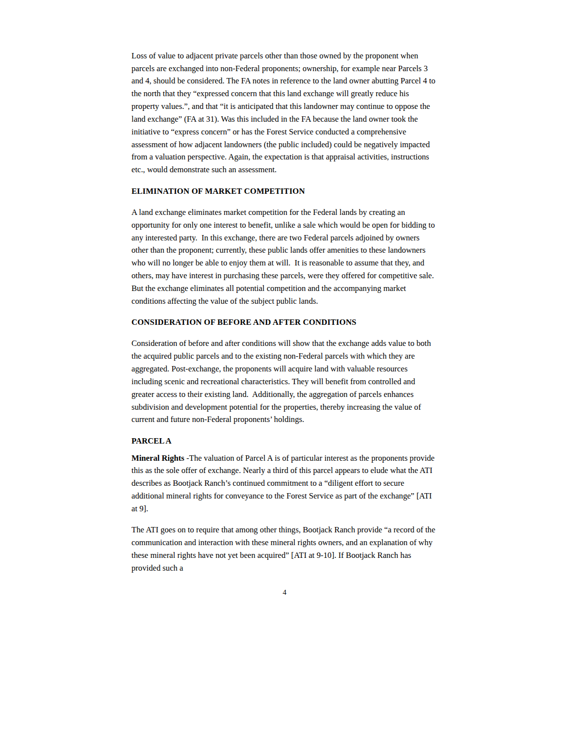Loss of value to adjacent private parcels other than those owned by the proponent when parcels are exchanged into non-Federal proponents; ownership, for example near Parcels 3 and 4, should be considered. The FA notes in reference to the land owner abutting Parcel 4 to the north that they “expressed concern that this land exchange will greatly reduce his property values.”, and that “it is anticipated that this landowner may continue to oppose the land exchange” (FA at 31). Was this included in the FA because the land owner took the initiative to “express concern” or has the Forest Service conducted a comprehensive assessment of how adjacent landowners (the public included) could be negatively impacted from a valuation perspective. Again, the expectation is that appraisal activities, instructions etc., would demonstrate such an assessment.
ELIMINATION OF MARKET COMPETITION
A land exchange eliminates market competition for the Federal lands by creating an opportunity for only one interest to benefit, unlike a sale which would be open for bidding to any interested party. In this exchange, there are two Federal parcels adjoined by owners other than the proponent; currently, these public lands offer amenities to these landowners who will no longer be able to enjoy them at will. It is reasonable to assume that they, and others, may have interest in purchasing these parcels, were they offered for competitive sale. But the exchange eliminates all potential competition and the accompanying market conditions affecting the value of the subject public lands.
CONSIDERATION OF BEFORE AND AFTER CONDITIONS
Consideration of before and after conditions will show that the exchange adds value to both the acquired public parcels and to the existing non-Federal parcels with which they are aggregated. Post-exchange, the proponents will acquire land with valuable resources including scenic and recreational characteristics. They will benefit from controlled and greater access to their existing land. Additionally, the aggregation of parcels enhances subdivision and development potential for the properties, thereby increasing the value of current and future non-Federal proponents’ holdings.
PARCEL A
Mineral Rights -The valuation of Parcel A is of particular interest as the proponents provide this as the sole offer of exchange. Nearly a third of this parcel appears to elude what the ATI describes as Bootjack Ranch’s continued commitment to a “diligent effort to secure additional mineral rights for conveyance to the Forest Service as part of the exchange” [ATI at 9].
The ATI goes on to require that among other things, Bootjack Ranch provide “a record of the communication and interaction with these mineral rights owners, and an explanation of why these mineral rights have not yet been acquired” [ATI at 9-10]. If Bootjack Ranch has provided such a
4